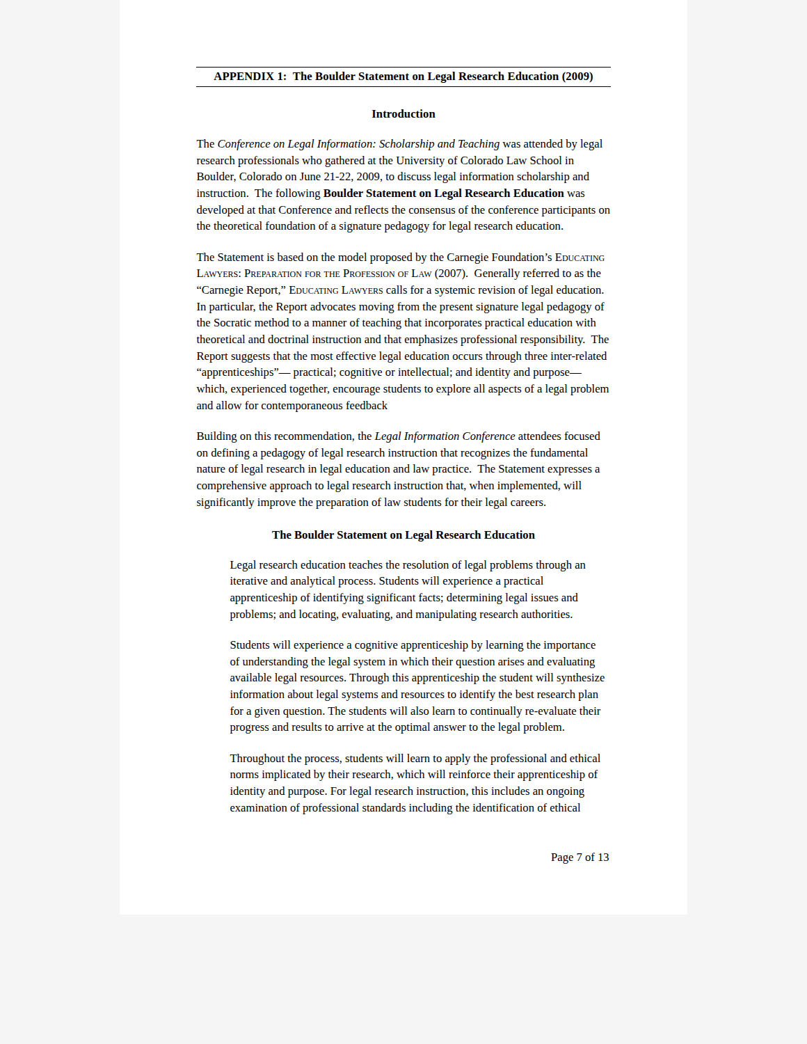APPENDIX 1: The Boulder Statement on Legal Research Education (2009)
Introduction
The Conference on Legal Information: Scholarship and Teaching was attended by legal research professionals who gathered at the University of Colorado Law School in Boulder, Colorado on June 21-22, 2009, to discuss legal information scholarship and instruction. The following Boulder Statement on Legal Research Education was developed at that Conference and reflects the consensus of the conference participants on the theoretical foundation of a signature pedagogy for legal research education.
The Statement is based on the model proposed by the Carnegie Foundation’s Educating Lawyers: Preparation for the Profession of Law (2007). Generally referred to as the “Carnegie Report,” Educating Lawyers calls for a systemic revision of legal education. In particular, the Report advocates moving from the present signature legal pedagogy of the Socratic method to a manner of teaching that incorporates practical education with theoretical and doctrinal instruction and that emphasizes professional responsibility. The Report suggests that the most effective legal education occurs through three inter-related “apprenticeships”— practical; cognitive or intellectual; and identity and purpose—which, experienced together, encourage students to explore all aspects of a legal problem and allow for contemporaneous feedback
Building on this recommendation, the Legal Information Conference attendees focused on defining a pedagogy of legal research instruction that recognizes the fundamental nature of legal research in legal education and law practice. The Statement expresses a comprehensive approach to legal research instruction that, when implemented, will significantly improve the preparation of law students for their legal careers.
The Boulder Statement on Legal Research Education
Legal research education teaches the resolution of legal problems through an iterative and analytical process. Students will experience a practical apprenticeship of identifying significant facts; determining legal issues and problems; and locating, evaluating, and manipulating research authorities.
Students will experience a cognitive apprenticeship by learning the importance of understanding the legal system in which their question arises and evaluating available legal resources. Through this apprenticeship the student will synthesize information about legal systems and resources to identify the best research plan for a given question. The students will also learn to continually re-evaluate their progress and results to arrive at the optimal answer to the legal problem.
Throughout the process, students will learn to apply the professional and ethical norms implicated by their research, which will reinforce their apprenticeship of identity and purpose. For legal research instruction, this includes an ongoing examination of professional standards including the identification of ethical
Page 7 of 13